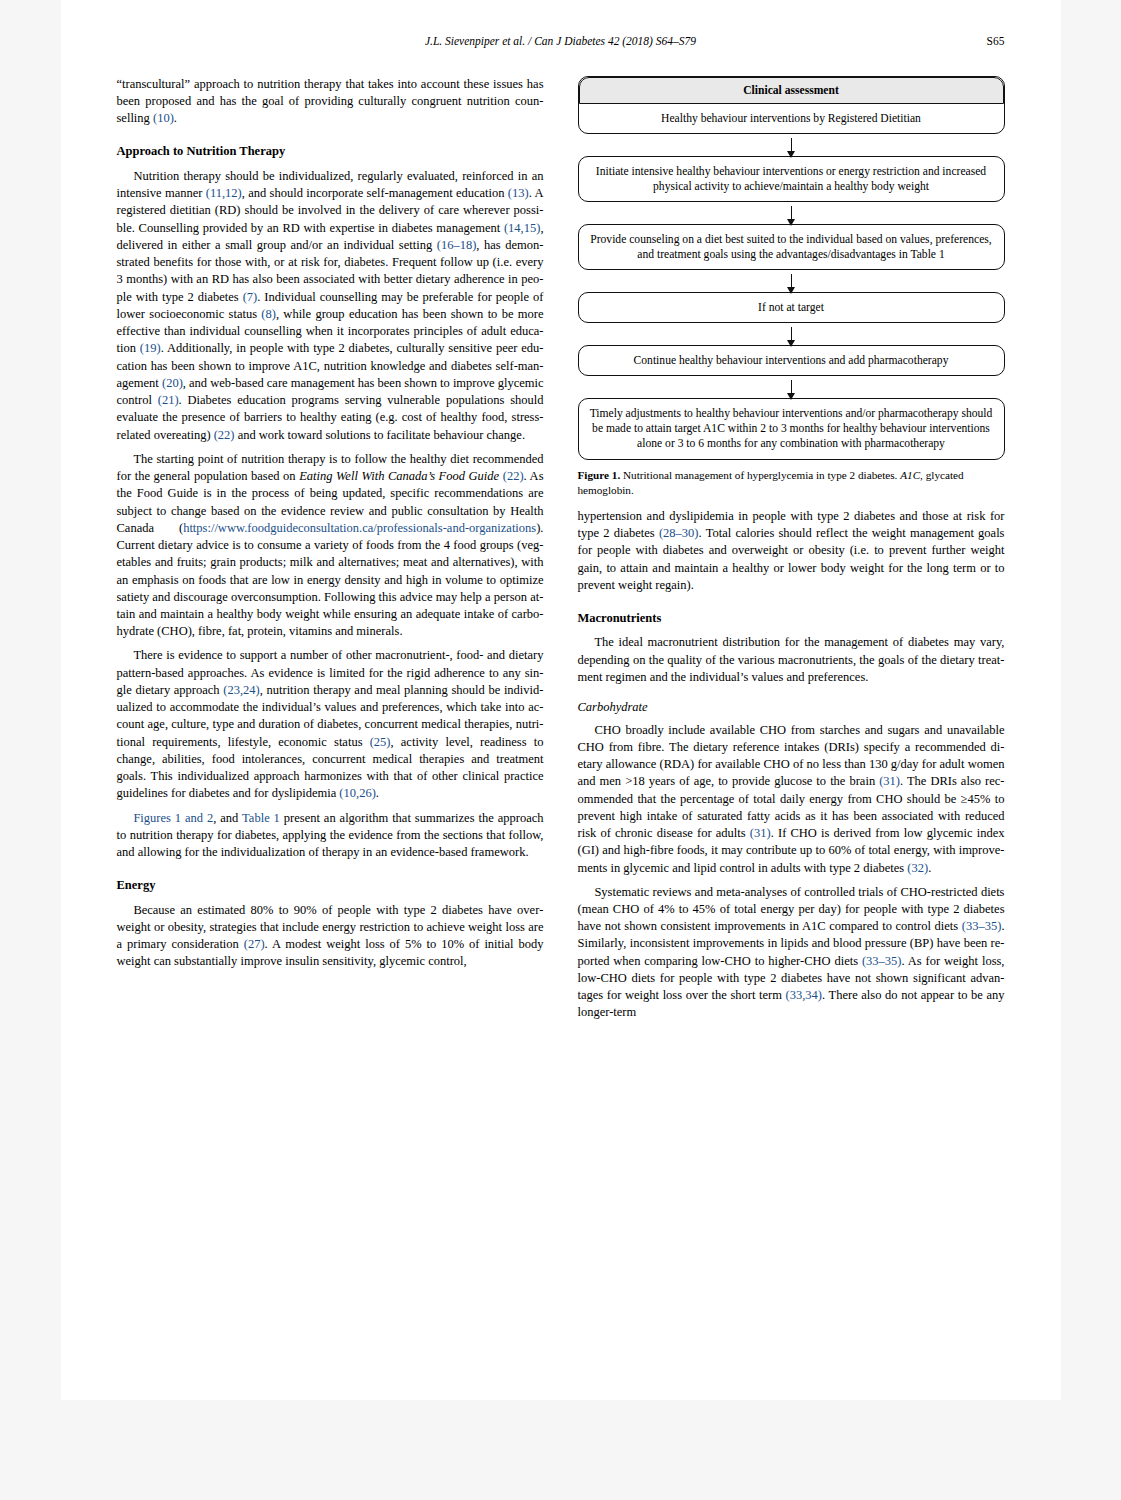J.L. Sievenpiper et al. / Can J Diabetes 42 (2018) S64–S79
S65
“transcultural” approach to nutrition therapy that takes into account these issues has been proposed and has the goal of providing culturally congruent nutrition counselling (10).
Approach to Nutrition Therapy
Nutrition therapy should be individualized, regularly evaluated, reinforced in an intensive manner (11,12), and should incorporate self-management education (13). A registered dietitian (RD) should be involved in the delivery of care wherever possible. Counselling provided by an RD with expertise in diabetes management (14,15), delivered in either a small group and/or an individual setting (16–18), has demonstrated benefits for those with, or at risk for, diabetes. Frequent follow up (i.e. every 3 months) with an RD has also been associated with better dietary adherence in people with type 2 diabetes (7). Individual counselling may be preferable for people of lower socioeconomic status (8), while group education has been shown to be more effective than individual counselling when it incorporates principles of adult education (19). Additionally, in people with type 2 diabetes, culturally sensitive peer education has been shown to improve A1C, nutrition knowledge and diabetes self-management (20), and web-based care management has been shown to improve glycemic control (21). Diabetes education programs serving vulnerable populations should evaluate the presence of barriers to healthy eating (e.g. cost of healthy food, stress-related overeating) (22) and work toward solutions to facilitate behaviour change.
The starting point of nutrition therapy is to follow the healthy diet recommended for the general population based on Eating Well With Canada’s Food Guide (22). As the Food Guide is in the process of being updated, specific recommendations are subject to change based on the evidence review and public consultation by Health Canada (https://www.foodguideconsultation.ca/professionals-and-organizations). Current dietary advice is to consume a variety of foods from the 4 food groups (vegetables and fruits; grain products; milk and alternatives; meat and alternatives), with an emphasis on foods that are low in energy density and high in volume to optimize satiety and discourage overconsumption. Following this advice may help a person attain and maintain a healthy body weight while ensuring an adequate intake of carbohydrate (CHO), fibre, fat, protein, vitamins and minerals.
There is evidence to support a number of other macronutrient-, food- and dietary pattern-based approaches. As evidence is limited for the rigid adherence to any single dietary approach (23,24), nutrition therapy and meal planning should be individualized to accommodate the individual’s values and preferences, which take into account age, culture, type and duration of diabetes, concurrent medical therapies, nutritional requirements, lifestyle, economic status (25), activity level, readiness to change, abilities, food intolerances, concurrent medical therapies and treatment goals. This individualized approach harmonizes with that of other clinical practice guidelines for diabetes and for dyslipidemia (10,26).
Figures 1 and 2, and Table 1 present an algorithm that summarizes the approach to nutrition therapy for diabetes, applying the evidence from the sections that follow, and allowing for the individualization of therapy in an evidence-based framework.
Energy
Because an estimated 80% to 90% of people with type 2 diabetes have overweight or obesity, strategies that include energy restriction to achieve weight loss are a primary consideration (27). A modest weight loss of 5% to 10% of initial body weight can substantially improve insulin sensitivity, glycemic control,
Clinical assessment
Healthy behaviour interventions by Registered Dietitian
Initiate intensive healthy behaviour interventions or energy restriction and increased physical activity to achieve/maintain a healthy body weight
Provide counseling on a diet best suited to the individual based on values, preferences, and treatment goals using the advantages/disadvantages in Table 1
If not at target
Continue healthy behaviour interventions and add pharmacotherapy
Timely adjustments to healthy behaviour interventions and/or pharmacotherapy should be made to attain target A1C within 2 to 3 months for healthy behaviour interventions alone or 3 to 6 months for any combination with pharmacotherapy
Figure 1. Nutritional management of hyperglycemia in type 2 diabetes. A1C, glycated hemoglobin.
hypertension and dyslipidemia in people with type 2 diabetes and those at risk for type 2 diabetes (28–30). Total calories should reflect the weight management goals for people with diabetes and overweight or obesity (i.e. to prevent further weight gain, to attain and maintain a healthy or lower body weight for the long term or to prevent weight regain).
Macronutrients
The ideal macronutrient distribution for the management of diabetes may vary, depending on the quality of the various macronutrients, the goals of the dietary treatment regimen and the individual’s values and preferences.
Carbohydrate
CHO broadly include available CHO from starches and sugars and unavailable CHO from fibre. The dietary reference intakes (DRIs) specify a recommended dietary allowance (RDA) for available CHO of no less than 130 g/day for adult women and men >18 years of age, to provide glucose to the brain (31). The DRIs also recommended that the percentage of total daily energy from CHO should be ≥45% to prevent high intake of saturated fatty acids as it has been associated with reduced risk of chronic disease for adults (31). If CHO is derived from low glycemic index (GI) and high-fibre foods, it may contribute up to 60% of total energy, with improvements in glycemic and lipid control in adults with type 2 diabetes (32).
Systematic reviews and meta-analyses of controlled trials of CHO-restricted diets (mean CHO of 4% to 45% of total energy per day) for people with type 2 diabetes have not shown consistent improvements in A1C compared to control diets (33–35). Similarly, inconsistent improvements in lipids and blood pressure (BP) have been reported when comparing low-CHO to higher-CHO diets (33–35). As for weight loss, low-CHO diets for people with type 2 diabetes have not shown significant advantages for weight loss over the short term (33,34). There also do not appear to be any longer-term